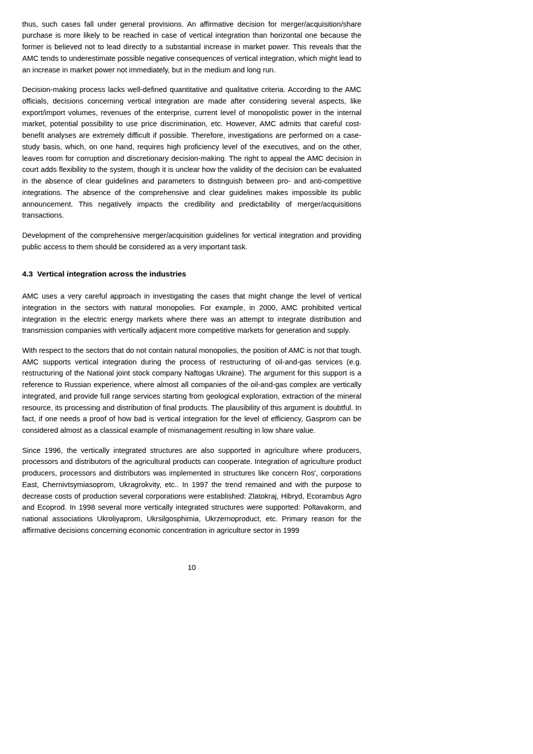thus, such cases fall under general provisions. An affirmative decision for merger/acquisition/share purchase is more likely to be reached in case of vertical integration than horizontal one because the former is believed not to lead directly to a substantial increase in market power. This reveals that the AMC tends to underestimate possible negative consequences of vertical integration, which might lead to an increase in market power not immediately, but in the medium and long run.
Decision-making process lacks well-defined quantitative and qualitative criteria. According to the AMC officials, decisions concerning vertical integration are made after considering several aspects, like export/import volumes, revenues of the enterprise, current level of monopolistic power in the internal market, potential possibility to use price discrimination, etc. However, AMC admits that careful cost-benefit analyses are extremely difficult if possible. Therefore, investigations are performed on a case-study basis, which, on one hand, requires high proficiency level of the executives, and on the other, leaves room for corruption and discretionary decision-making. The right to appeal the AMC decision in court adds flexibility to the system, though it is unclear how the validity of the decision can be evaluated in the absence of clear guidelines and parameters to distinguish between pro- and anti-competitive integrations. The absence of the comprehensive and clear guidelines makes impossible its public announcement. This negatively impacts the credibility and predictability of merger/acquisitions transactions.
Development of the comprehensive merger/acquisition guidelines for vertical integration and providing public access to them should be considered as a very important task.
4.3 Vertical integration across the industries
AMC uses a very careful approach in investigating the cases that might change the level of vertical integration in the sectors with natural monopolies. For example, in 2000, AMC prohibited vertical integration in the electric energy markets where there was an attempt to integrate distribution and transmission companies with vertically adjacent more competitive markets for generation and supply.
With respect to the sectors that do not contain natural monopolies, the position of AMC is not that tough. AMC supports vertical integration during the process of restructuring of oil-and-gas services (e.g. restructuring of the National joint stock company Naftogas Ukraine). The argument for this support is a reference to Russian experience, where almost all companies of the oil-and-gas complex are vertically integrated, and provide full range services starting from geological exploration, extraction of the mineral resource, its processing and distribution of final products. The plausibility of this argument is doubtful. In fact, if one needs a proof of how bad is vertical integration for the level of efficiency, Gasprom can be considered almost as a classical example of mismanagement resulting in low share value.
Since 1996, the vertically integrated structures are also supported in agriculture where producers, processors and distributors of the agricultural products can cooperate. Integration of agriculture product producers, processors and distributors was implemented in structures like concern Ros', corporations East, Chernivtsymiasoprom, Ukragrokvity, etc.. In 1997 the trend remained and with the purpose to decrease costs of production several corporations were established: Zlatokraj, Hibryd, Ecorambus Agro and Ecoprod. In 1998 several more vertically integrated structures were supported: Poltavakorm, and national associations Ukroliyaprom, Ukrsilgosphimia, Ukrzernoproduct, etc. Primary reason for the affirmative decisions concerning economic concentration in agriculture sector in 1999
10